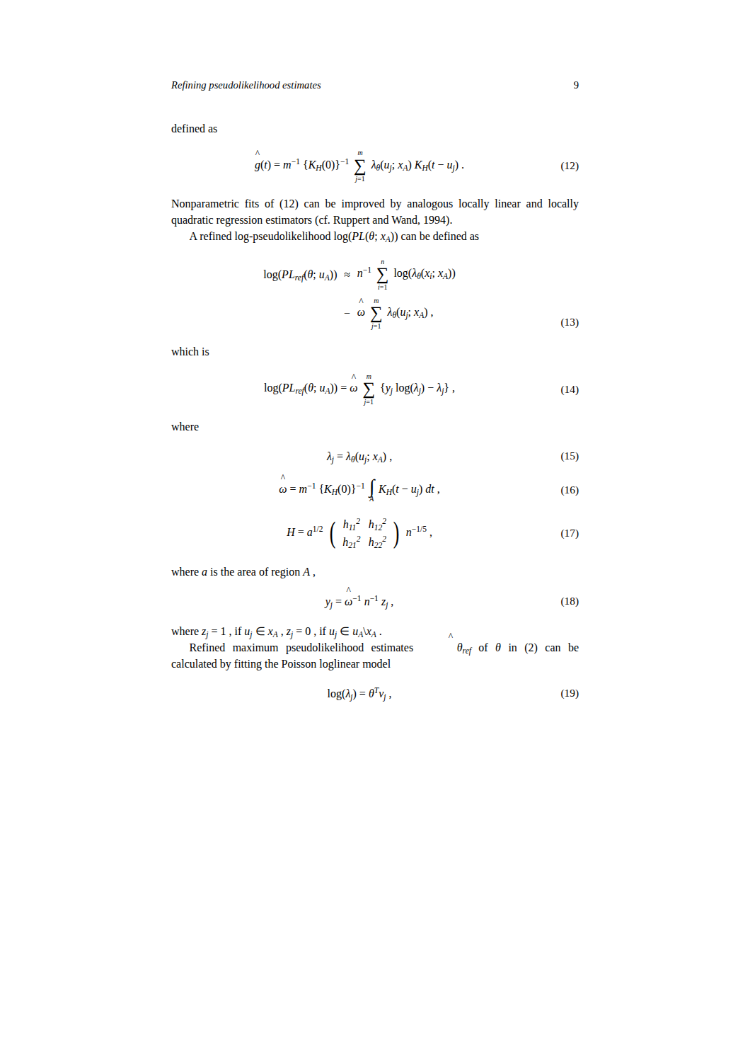Refining pseudolikelihood estimates 9
defined as
g^(t) = m−1 {KH(0)}−1 m∑j=1 λθ(uj; xA) KH(t − uj) .
(12)
Nonparametric fits of (12) can be improved by analogous locally linear and locally quadratic regression estimators (cf. Ruppert and Wand, 1994).
A refined log-pseudolikelihood log(PL(θ; xA)) can be defined as
log(PLref(θ; uA))
≈
n−1 n∑i=1 log(λθ(xi; xA))
−
ω^ m∑j=1 λθ(uj; xA) ,
(13)
which is
log(PLref(θ; uA)) = ω^ m∑j=1 {yj log(λj) − λj} ,
(14)
where
λj = λθ(uj; xA) ,
(15)
ω^ = m−1 {KH(0)}−1 ∫A KH(t − uj) dt ,
(16)
H = a1/2 (
| h 11 2 | h 12 2 |
| h 21 2 | h 22 2 |
) n−1/5 ,
(17)
where a is the area of region A ,
yj = ω^−1 n−1 zj ,
(18)
where zj = 1 , if uj ∈ xA , zj = 0 , if uj ∈ uA\xA .
Refined maximum pseudolikelihood estimates θ^ref of θ in (2) can be calculated by fitting the Poisson loglinear model
log(λj) = θT vj ,
(19)